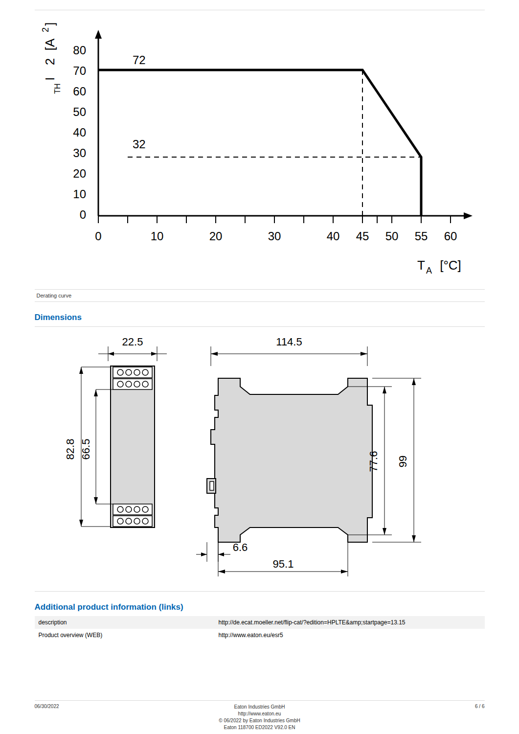I TH 2 [A 2 ] 80 70 60 50 40 30 20 10 0 0 10 20 30 40 45 50 55 60 T A [°C] 72 32
Derating curve
Dimensions
22.5 82.8 66.5 114.5 99 77.6 6.6 95.1
Additional product information (links)
| description | http://de.ecat.moeller.net/flip-cat/?edition=HPLTE&amp;startpage=13.15 |
| Product overview (WEB) | http://www.eaton.eu/esr5 |
06/30/2022
Eaton Industries GmbH
http://www.eaton.eu
© 06/2022 by Eaton Industries GmbH
Eaton 118700 ED2022 V92.0 EN
6 / 6